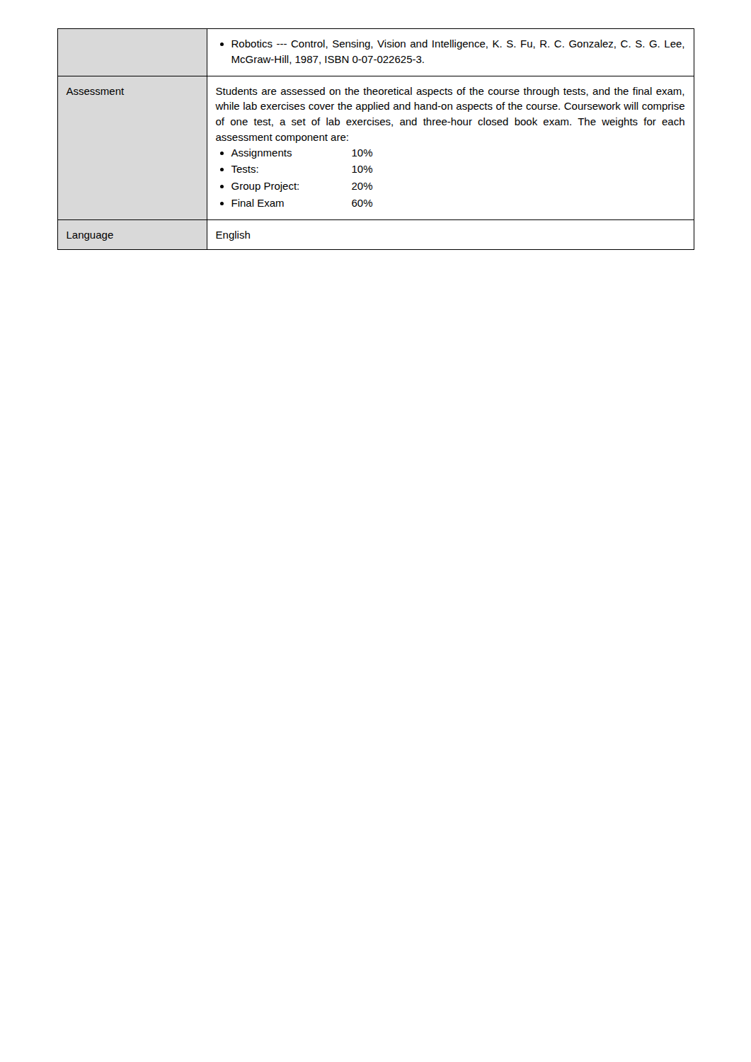| | Robotics --- Control, Sensing, Vision and Intelligence, K. S. Fu, R. C. Gonzalez, C. S. G. Lee, McGraw-Hill, 1987, ISBN 0-07-022625-3. |
| Assessment | Students are assessed on the theoretical aspects of the course through tests, and the final exam, while lab exercises cover the applied and hand-on aspects of the course. Coursework will comprise of one test, a set of lab exercises, and three-hour closed book exam. The weights for each assessment component are: Assignments 10% Tests: 10% Group Project: 20% Final Exam 60% |
| Language | English |